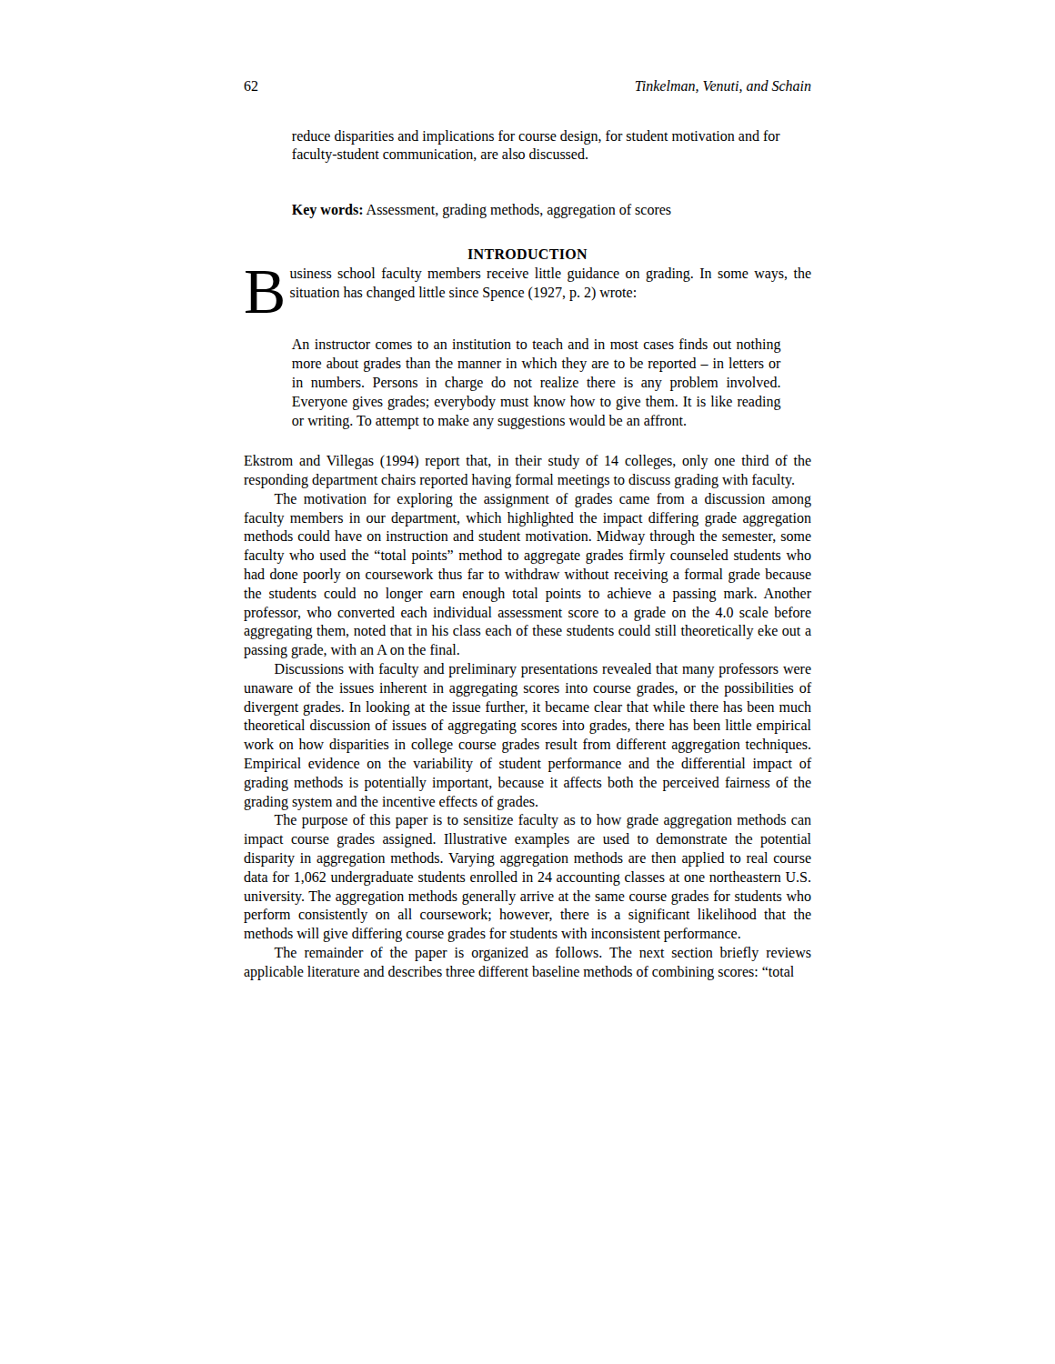62 Tinkelman, Venuti, and Schain
reduce disparities and implications for course design, for student motivation and for faculty-student communication, are also discussed.
Key words: Assessment, grading methods, aggregation of scores
INTRODUCTION
Business school faculty members receive little guidance on grading. In some ways, the situation has changed little since Spence (1927, p. 2) wrote:
An instructor comes to an institution to teach and in most cases finds out nothing more about grades than the manner in which they are to be reported – in letters or in numbers. Persons in charge do not realize there is any problem involved. Everyone gives grades; everybody must know how to give them. It is like reading or writing. To attempt to make any suggestions would be an affront.
Ekstrom and Villegas (1994) report that, in their study of 14 colleges, only one third of the responding department chairs reported having formal meetings to discuss grading with faculty.
The motivation for exploring the assignment of grades came from a discussion among faculty members in our department, which highlighted the impact differing grade aggregation methods could have on instruction and student motivation. Midway through the semester, some faculty who used the “total points” method to aggregate grades firmly counseled students who had done poorly on coursework thus far to withdraw without receiving a formal grade because the students could no longer earn enough total points to achieve a passing mark. Another professor, who converted each individual assessment score to a grade on the 4.0 scale before aggregating them, noted that in his class each of these students could still theoretically eke out a passing grade, with an A on the final.
Discussions with faculty and preliminary presentations revealed that many professors were unaware of the issues inherent in aggregating scores into course grades, or the possibilities of divergent grades. In looking at the issue further, it became clear that while there has been much theoretical discussion of issues of aggregating scores into grades, there has been little empirical work on how disparities in college course grades result from different aggregation techniques. Empirical evidence on the variability of student performance and the differential impact of grading methods is potentially important, because it affects both the perceived fairness of the grading system and the incentive effects of grades.
The purpose of this paper is to sensitize faculty as to how grade aggregation methods can impact course grades assigned. Illustrative examples are used to demonstrate the potential disparity in aggregation methods. Varying aggregation methods are then applied to real course data for 1,062 undergraduate students enrolled in 24 accounting classes at one northeastern U.S. university. The aggregation methods generally arrive at the same course grades for students who perform consistently on all coursework; however, there is a significant likelihood that the methods will give differing course grades for students with inconsistent performance.
The remainder of the paper is organized as follows. The next section briefly reviews applicable literature and describes three different baseline methods of combining scores: “total